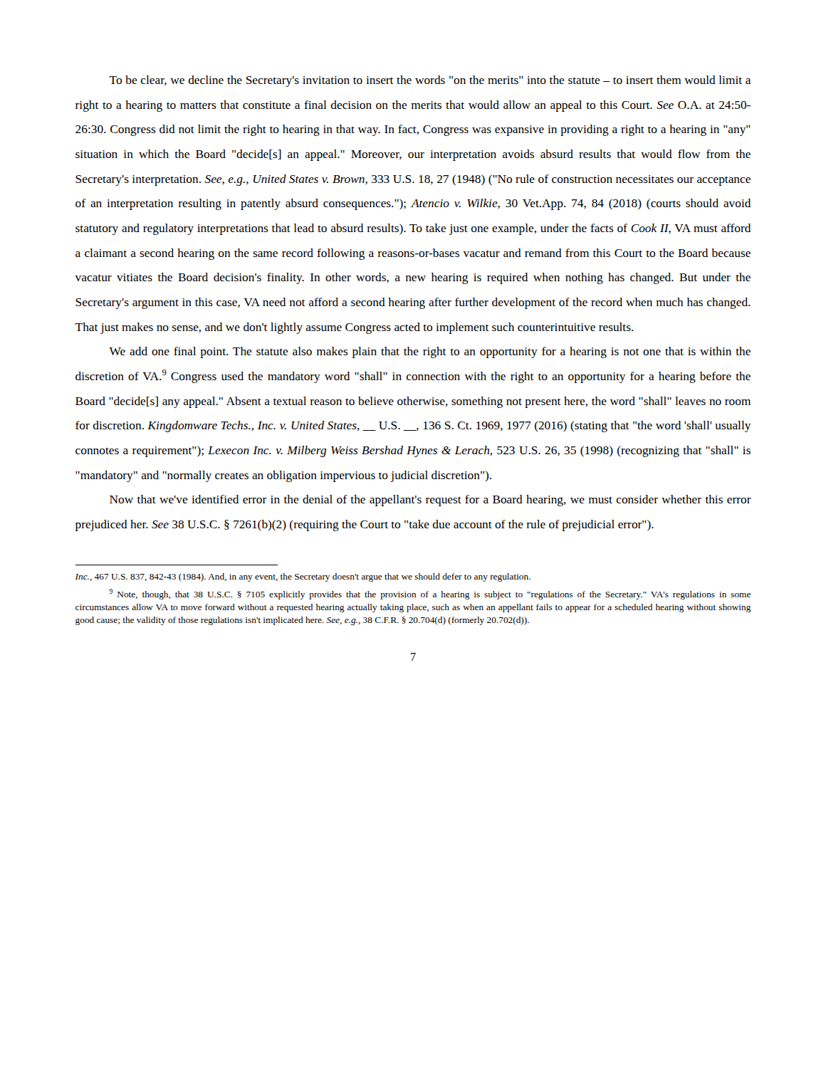To be clear, we decline the Secretary's invitation to insert the words "on the merits" into the statute – to insert them would limit a right to a hearing to matters that constitute a final decision on the merits that would allow an appeal to this Court. See O.A. at 24:50-26:30. Congress did not limit the right to hearing in that way. In fact, Congress was expansive in providing a right to a hearing in "any" situation in which the Board "decide[s] an appeal." Moreover, our interpretation avoids absurd results that would flow from the Secretary's interpretation. See, e.g., United States v. Brown, 333 U.S. 18, 27 (1948) ("No rule of construction necessitates our acceptance of an interpretation resulting in patently absurd consequences."); Atencio v. Wilkie, 30 Vet.App. 74, 84 (2018) (courts should avoid statutory and regulatory interpretations that lead to absurd results). To take just one example, under the facts of Cook II, VA must afford a claimant a second hearing on the same record following a reasons-or-bases vacatur and remand from this Court to the Board because vacatur vitiates the Board decision's finality. In other words, a new hearing is required when nothing has changed. But under the Secretary's argument in this case, VA need not afford a second hearing after further development of the record when much has changed. That just makes no sense, and we don't lightly assume Congress acted to implement such counterintuitive results.
We add one final point. The statute also makes plain that the right to an opportunity for a hearing is not one that is within the discretion of VA.9 Congress used the mandatory word "shall" in connection with the right to an opportunity for a hearing before the Board "decide[s] any appeal." Absent a textual reason to believe otherwise, something not present here, the word "shall" leaves no room for discretion. Kingdomware Techs., Inc. v. United States, __ U.S. __, 136 S. Ct. 1969, 1977 (2016) (stating that "the word 'shall' usually connotes a requirement"); Lexecon Inc. v. Milberg Weiss Bershad Hynes & Lerach, 523 U.S. 26, 35 (1998) (recognizing that "shall" is "mandatory" and "normally creates an obligation impervious to judicial discretion").
Now that we've identified error in the denial of the appellant's request for a Board hearing, we must consider whether this error prejudiced her. See 38 U.S.C. § 7261(b)(2) (requiring the Court to "take due account of the rule of prejudicial error").
Inc., 467 U.S. 837, 842-43 (1984). And, in any event, the Secretary doesn't argue that we should defer to any regulation.
9 Note, though, that 38 U.S.C. § 7105 explicitly provides that the provision of a hearing is subject to "regulations of the Secretary." VA's regulations in some circumstances allow VA to move forward without a requested hearing actually taking place, such as when an appellant fails to appear for a scheduled hearing without showing good cause; the validity of those regulations isn't implicated here. See, e.g., 38 C.F.R. § 20.704(d) (formerly 20.702(d)).
7